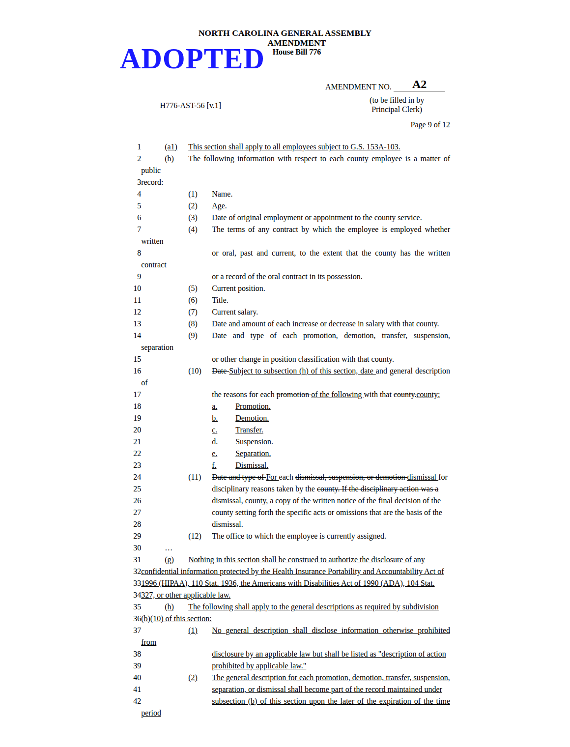ADOPTED
NORTH CAROLINA GENERAL ASSEMBLY
AMENDMENT
House Bill 776
AMENDMENT NO. A2
(to be filled in by
Principal Clerk)
H776-AST-56 [v.1]
Page 9 of 12
| 1 | (a1) This section shall apply to all employees subject to G.S. 153A-103. |
| 2 | (b) The following information with respect to each county employee is a matter of public |
| 3 | record: |
| 4 | (1) Name. |
| 5 | (2) Age. |
| 6 | (3) Date of original employment or appointment to the county service. |
| 7 | (4) The terms of any contract by which the employee is employed whether written |
| 8 | or oral, past and current, to the extent that the county has the written contract |
| 9 | or a record of the oral contract in its possession. |
| 10 | (5) Current position. |
| 11 | (6) Title. |
| 12 | (7) Current salary. |
| 13 | (8) Date and amount of each increase or decrease in salary with that county. |
| 14 | (9) Date and type of each promotion, demotion, transfer, suspension, separation |
| 15 | or other change in position classification with that county. |
| 16 | (10) Date Subject to subsection (h) of this section, date and general description of |
| 17 | the reasons for each promotion of the following with that county. county: |
| 18 | a. Promotion. |
| 19 | b. Demotion. |
| 20 | c. Transfer. |
| 21 | d. Suspension. |
| 22 | e. Separation. |
| 23 | f. Dismissal. |
| 24 | (11) Date and type of For each dismissal, suspension, or demotion dismissal for |
| 25 | disciplinary reasons taken by the county. If the disciplinary action was a |
| 26 | dismissal, county, a copy of the written notice of the final decision of the |
| 27 | county setting forth the specific acts or omissions that are the basis of the |
| 28 | dismissal. |
| 29 | (12) The office to which the employee is currently assigned. |
| 30 | … |
| 31 | (g) Nothing in this section shall be construed to authorize the disclosure of any |
| 32 | confidential information protected by the Health Insurance Portability and Accountability Act of |
| 33 | 1996 (HIPAA), 110 Stat. 1936, the Americans with Disabilities Act of 1990 (ADA), 104 Stat. |
| 34 | 327, or other applicable law. |
| 35 | (h) The following shall apply to the general descriptions as required by subdivision |
| 36 | (b)(10) of this section: |
| 37 | (1) No general description shall disclose information otherwise prohibited from |
| 38 | disclosure by an applicable law but shall be listed as "description of action |
| 39 | prohibited by applicable law." |
| 40 | (2) The general description for each promotion, demotion, transfer, suspension, |
| 41 | separation, or dismissal shall become part of the record maintained under |
| 42 | subsection (b) of this section upon the later of the expiration of the time period |